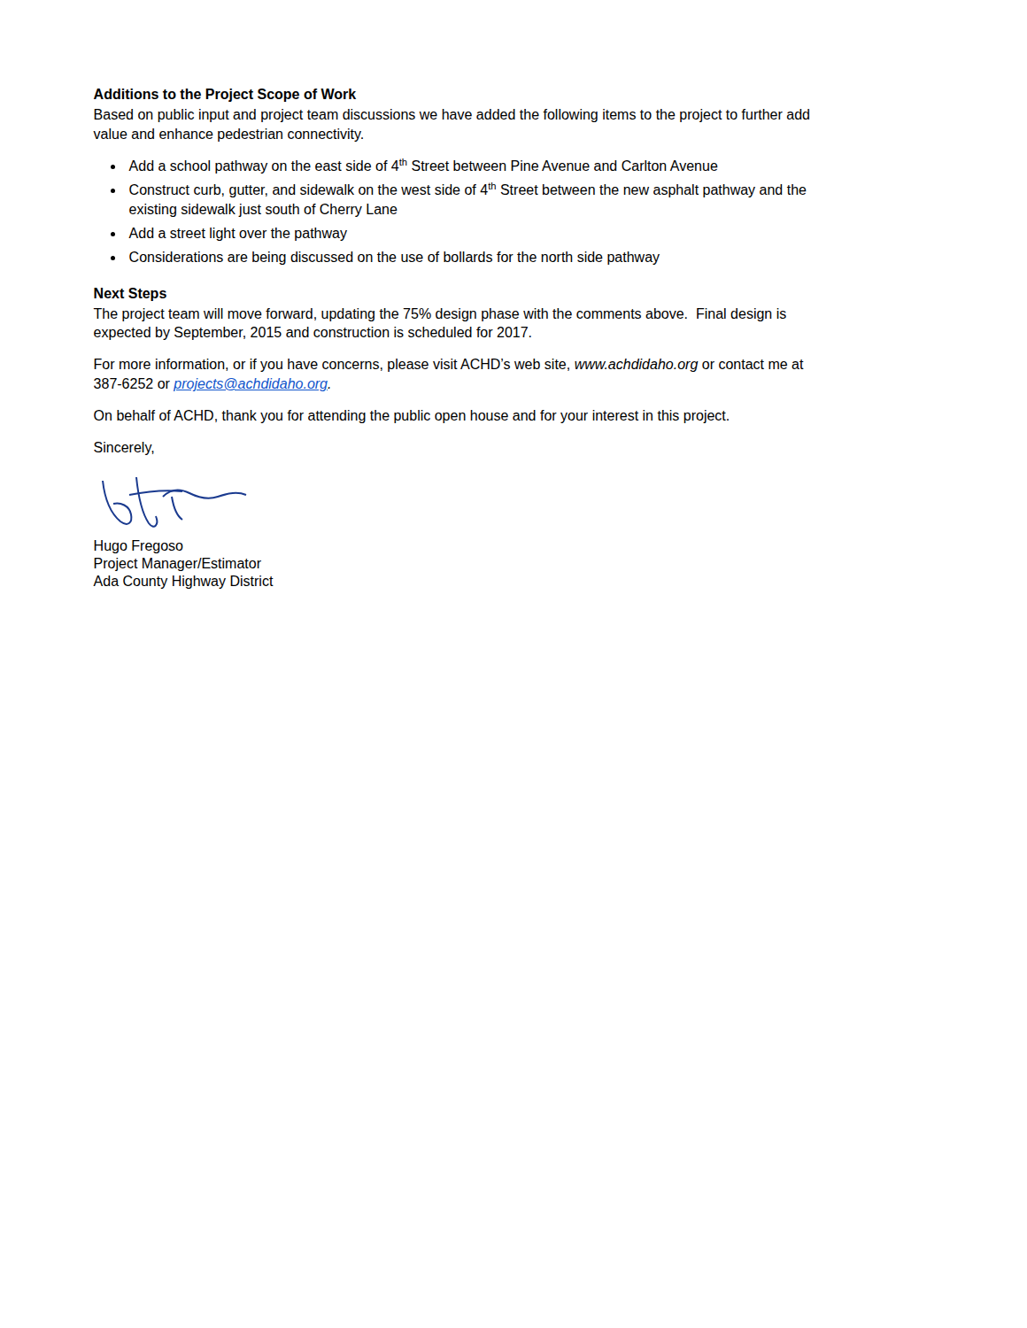Additions to the Project Scope of Work
Based on public input and project team discussions we have added the following items to the project to further add value and enhance pedestrian connectivity.
Add a school pathway on the east side of 4th Street between Pine Avenue and Carlton Avenue
Construct curb, gutter, and sidewalk on the west side of 4th Street between the new asphalt pathway and the existing sidewalk just south of Cherry Lane
Add a street light over the pathway
Considerations are being discussed on the use of bollards for the north side pathway
Next Steps
The project team will move forward, updating the 75% design phase with the comments above. Final design is expected by September, 2015 and construction is scheduled for 2017.
For more information, or if you have concerns, please visit ACHD’s web site, www.achdidaho.org or contact me at 387-6252 or projects@achdidaho.org.
On behalf of ACHD, thank you for attending the public open house and for your interest in this project.
Sincerely,
Hugo Fregoso
Project Manager/Estimator
Ada County Highway District